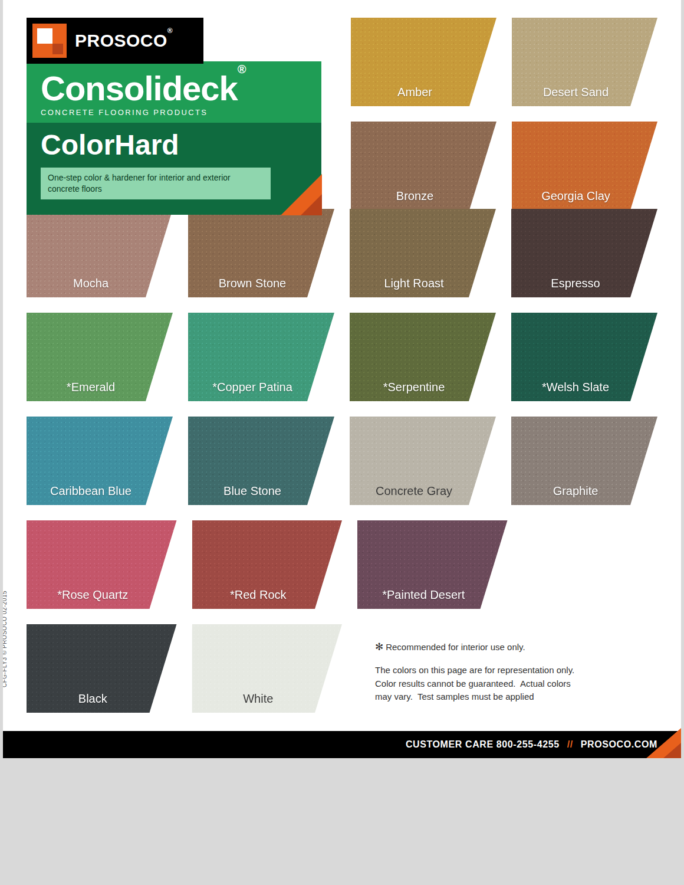Amber
Desert Sand
Bronze
Georgia Clay
PROSOCO®
Consolideck®
Concrete Flooring Products
ColorHard
One-step color & hardener for interior and exterior concrete floors
Mocha
Brown Stone
Light Roast
Espresso
*Emerald
*Copper Patina
*Serpentine
*Welsh Slate
Caribbean Blue
Blue Stone
Concrete Gray
Graphite
*Rose Quartz
*Red Rock
*Painted Desert
Black
White
✻ Recommended for interior use only.
The colors on this page are for representation only.
Color results cannot be guaranteed. Actual colors
may vary. Test samples must be applied
CFG-FLY3 © PROSOCO 02-2015
CUSTOMER CARE 800-255-4255 // PROSOCO.COM